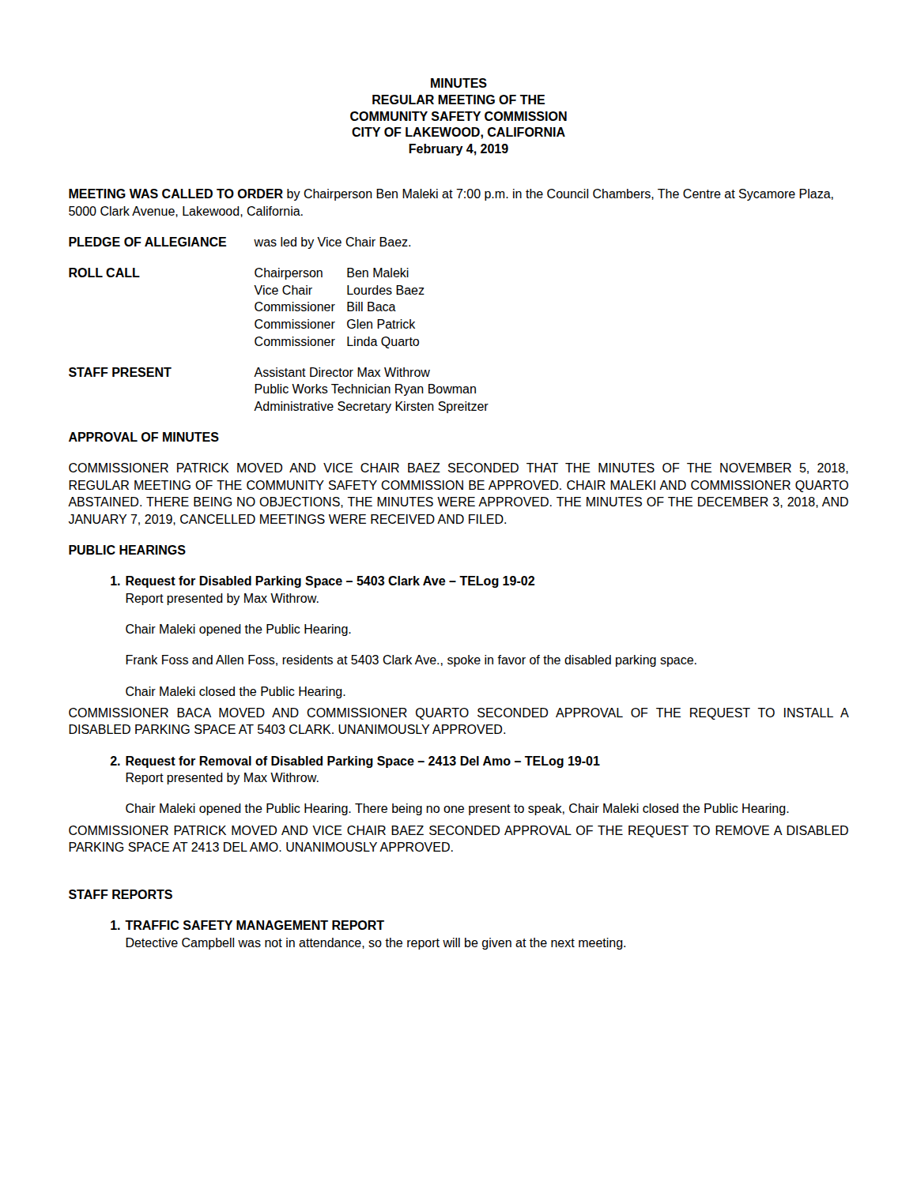MINUTES
REGULAR MEETING OF THE
COMMUNITY SAFETY COMMISSION
CITY OF LAKEWOOD, CALIFORNIA
February 4, 2019
MEETING WAS CALLED TO ORDER by Chairperson Ben Maleki at 7:00 p.m. in the Council Chambers, The Centre at Sycamore Plaza, 5000 Clark Avenue, Lakewood, California.
PLEDGE OF ALLEGIANCE
was led by Vice Chair Baez.
ROLL CALL
| Chairperson | Ben Maleki |
| Vice Chair | Lourdes Baez |
| Commissioner | Bill Baca |
| Commissioner | Glen Patrick |
| Commissioner | Linda Quarto |
STAFF PRESENT
Assistant Director Max Withrow
Public Works Technician Ryan Bowman
Administrative Secretary Kirsten Spreitzer
APPROVAL OF MINUTES
COMMISSIONER PATRICK MOVED AND VICE CHAIR BAEZ SECONDED THAT THE MINUTES OF THE NOVEMBER 5, 2018, REGULAR MEETING OF THE COMMUNITY SAFETY COMMISSION BE APPROVED. CHAIR MALEKI AND COMMISSIONER QUARTO ABSTAINED. THERE BEING NO OBJECTIONS, THE MINUTES WERE APPROVED. THE MINUTES OF THE DECEMBER 3, 2018, AND JANUARY 7, 2019, CANCELLED MEETINGS WERE RECEIVED AND FILED.
PUBLIC HEARINGS
1.
Request for Disabled Parking Space – 5403 Clark Ave – TELog 19-02
Report presented by Max Withrow.
Chair Maleki opened the Public Hearing.
Frank Foss and Allen Foss, residents at 5403 Clark Ave., spoke in favor of the disabled parking space.
Chair Maleki closed the Public Hearing.
COMMISSIONER BACA MOVED AND COMMISSIONER QUARTO SECONDED APPROVAL OF THE REQUEST TO INSTALL A DISABLED PARKING SPACE AT 5403 CLARK. UNANIMOUSLY APPROVED.
2.
Request for Removal of Disabled Parking Space – 2413 Del Amo – TELog 19-01
Report presented by Max Withrow.
Chair Maleki opened the Public Hearing. There being no one present to speak, Chair Maleki closed the Public Hearing.
COMMISSIONER PATRICK MOVED AND VICE CHAIR BAEZ SECONDED APPROVAL OF THE REQUEST TO REMOVE A DISABLED PARKING SPACE AT 2413 DEL AMO. UNANIMOUSLY APPROVED.
STAFF REPORTS
1.
TRAFFIC SAFETY MANAGEMENT REPORT
Detective Campbell was not in attendance, so the report will be given at the next meeting.